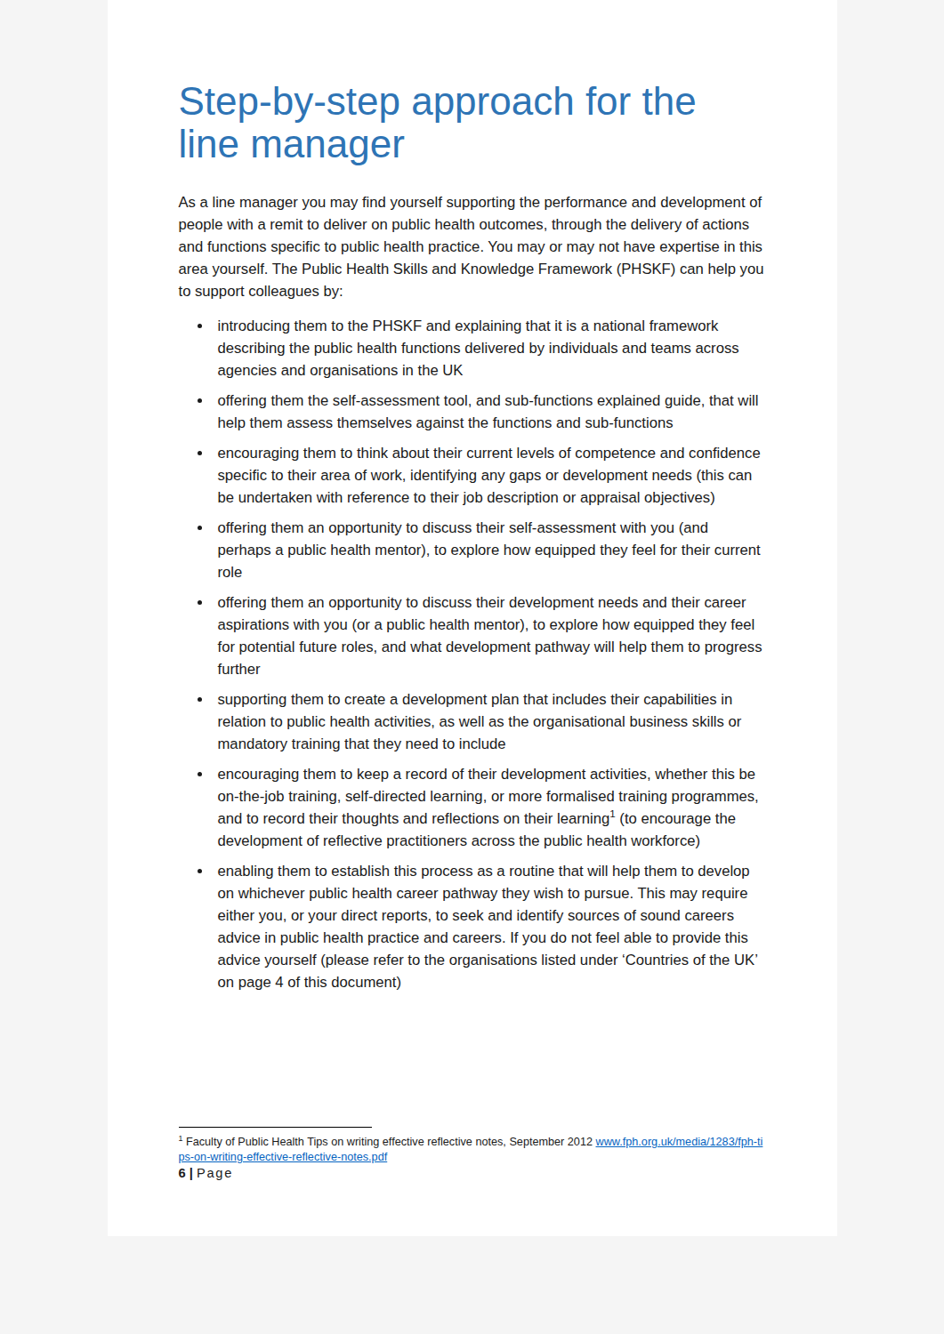Step-by-step approach for the line manager
As a line manager you may find yourself supporting the performance and development of people with a remit to deliver on public health outcomes, through the delivery of actions and functions specific to public health practice. You may or may not have expertise in this area yourself. The Public Health Skills and Knowledge Framework (PHSKF) can help you to support colleagues by:
introducing them to the PHSKF and explaining that it is a national framework describing the public health functions delivered by individuals and teams across agencies and organisations in the UK
offering them the self-assessment tool, and sub-functions explained guide, that will help them assess themselves against the functions and sub-functions
encouraging them to think about their current levels of competence and confidence specific to their area of work, identifying any gaps or development needs (this can be undertaken with reference to their job description or appraisal objectives)
offering them an opportunity to discuss their self-assessment with you (and perhaps a public health mentor), to explore how equipped they feel for their current role
offering them an opportunity to discuss their development needs and their career aspirations with you (or a public health mentor), to explore how equipped they feel for potential future roles, and what development pathway will help them to progress further
supporting them to create a development plan that includes their capabilities in relation to public health activities, as well as the organisational business skills or mandatory training that they need to include
encouraging them to keep a record of their development activities, whether this be on-the-job training, self-directed learning, or more formalised training programmes, and to record their thoughts and reflections on their learning1 (to encourage the development of reflective practitioners across the public health workforce)
enabling them to establish this process as a routine that will help them to develop on whichever public health career pathway they wish to pursue. This may require either you, or your direct reports, to seek and identify sources of sound careers advice in public health practice and careers. If you do not feel able to provide this advice yourself (please refer to the organisations listed under ‘Countries of the UK’ on page 4 of this document)
1 Faculty of Public Health Tips on writing effective reflective notes, September 2012 www.fph.org.uk/media/1283/fph-tips-on-writing-effective-reflective-notes.pdf
6 | Page